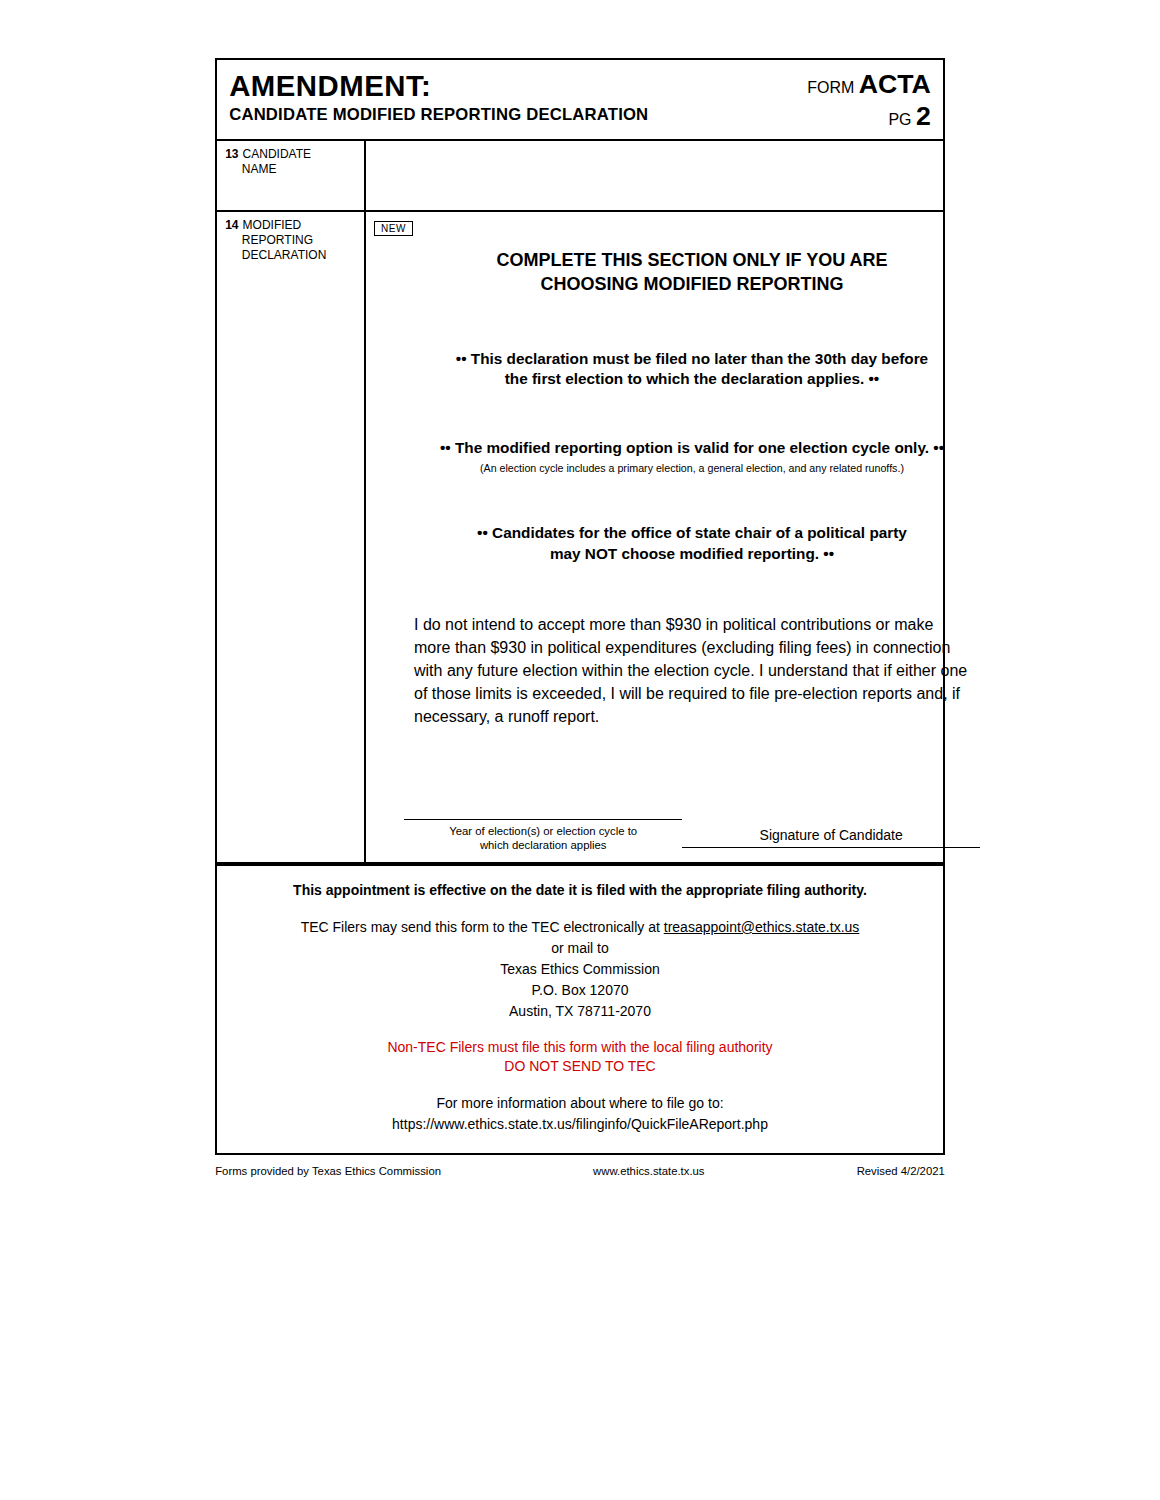AMENDMENT:
CANDIDATE MODIFIED REPORTING DECLARATION
FORM ACTA
PG 2
13 CANDIDATE
NAME
14 MODIFIED
REPORTING
DECLARATION
NEW
COMPLETE THIS SECTION ONLY IF YOU ARE
CHOOSING MODIFIED REPORTING
•• This declaration must be filed no later than the 30th day before
the first election to which the declaration applies. ••
•• The modified reporting option is valid for one election cycle only. ••
(An election cycle includes a primary election, a general election, and any related runoffs.)
•• Candidates for the office of state chair of a political party
may NOT choose modified reporting. ••
I do not intend to accept more than $930 in political contributions or make more than $930 in political expenditures (excluding filing fees) in connection with any future election within the election cycle. I understand that if either one of those limits is exceeded, I will be required to file pre-election reports and, if necessary, a runoff report.
Year of election(s) or election cycle to
which declaration applies
Signature of Candidate
This appointment is effective on the date it is filed with the appropriate filing authority.
TEC Filers may send this form to the TEC electronically at treasappoint@ethics.state.tx.us
or mail to
Texas Ethics Commission
P.O. Box 12070
Austin, TX 78711-2070
Non-TEC Filers must file this form with the local filing authority
DO NOT SEND TO TEC
For more information about where to file go to:
https://www.ethics.state.tx.us/filinginfo/QuickFileAReport.php
Forms provided by Texas Ethics Commission
www.ethics.state.tx.us
Revised 4/2/2021